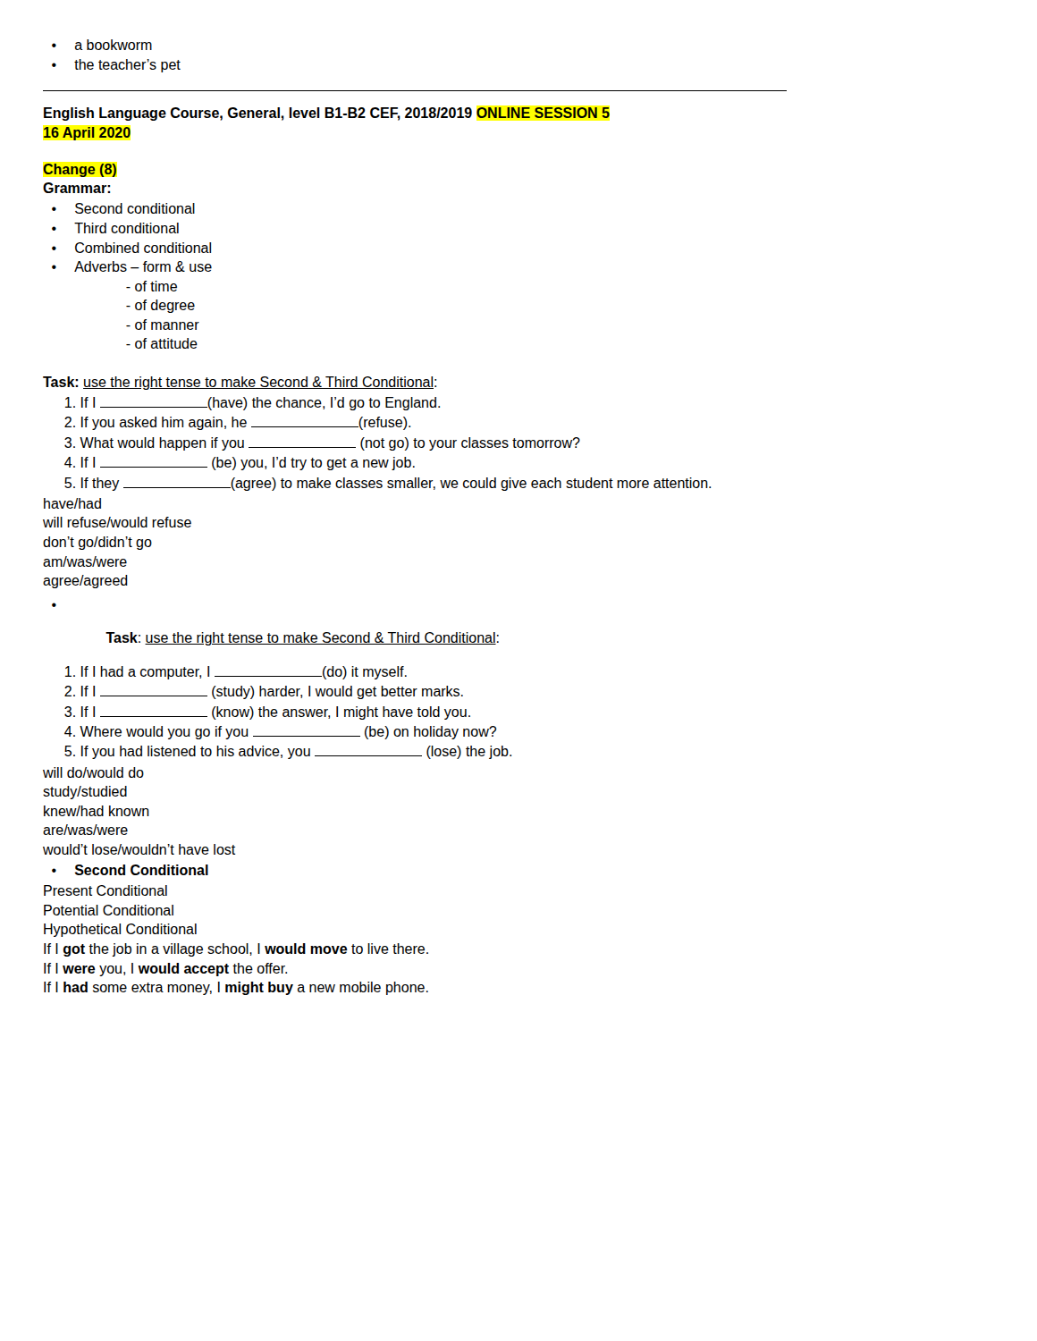a bookworm
the teacher’s pet
English Language Course, General, level B1-B2 CEF, 2018/2019 ONLINE SESSION 5
16 April 2020
Change (8)
Grammar:
Second conditional
Third conditional
Combined conditional
Adverbs – form & use
- of time
- of degree
- of manner
- of attitude
Task: use the right tense to make Second & Third Conditional:
If I (have) the chance, I’d go to England.
If you asked him again, he (refuse).
What would happen if you (not go) to your classes tomorrow?
If I (be) you, I’d try to get a new job.
If they (agree) to make classes smaller, we could give each student more attention.
have/had
will refuse/would refuse
don’t go/didn’t go
am/was/were
agree/agreed
Task: use the right tense to make Second & Third Conditional:
If I had a computer, I (do) it myself.
If I (study) harder, I would get better marks.
If I (know) the answer, I might have told you.
Where would you go if you (be) on holiday now?
If you had listened to his advice, you (lose) the job.
will do/would do
study/studied
knew/had known
are/was/were
would’t lose/wouldn’t have lost
Second Conditional
Present Conditional
Potential Conditional
Hypothetical Conditional
If I got the job in a village school, I would move to live there.
If I were you, I would accept the offer.
If I had some extra money, I might buy a new mobile phone.